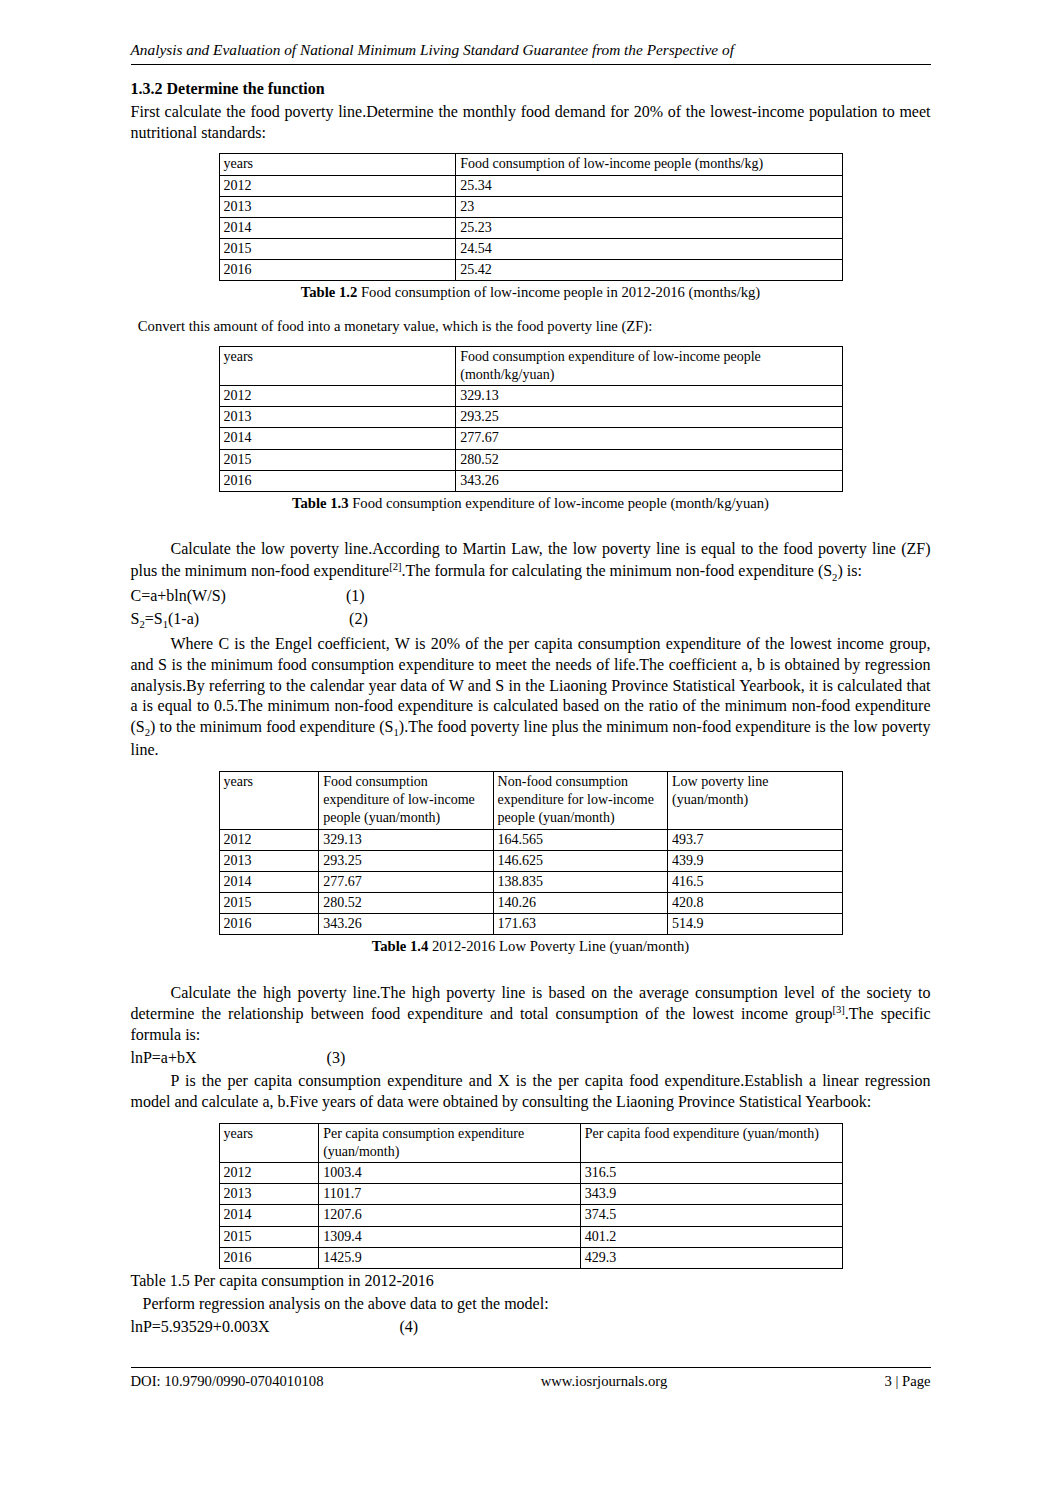Analysis and Evaluation of National Minimum Living Standard Guarantee from the Perspective of
1.3.2 Determine the function
First calculate the food poverty line.Determine the monthly food demand for 20% of the lowest-income population to meet nutritional standards:
| years | Food consumption of low-income people (months/kg) |
| 2012 | 25.34 |
| 2013 | 23 |
| 2014 | 25.23 |
| 2015 | 24.54 |
| 2016 | 25.42 |
Table 1.2 Food consumption of low-income people in 2012-2016 (months/kg)
Convert this amount of food into a monetary value, which is the food poverty line (ZF):
| years | Food consumption expenditure of low-income people (month/kg/yuan) |
| 2012 | 329.13 |
| 2013 | 293.25 |
| 2014 | 277.67 |
| 2015 | 280.52 |
| 2016 | 343.26 |
Table 1.3 Food consumption expenditure of low-income people (month/kg/yuan)
Calculate the low poverty line.According to Martin Law, the low poverty line is equal to the food poverty line (ZF) plus the minimum non-food expenditure[2].The formula for calculating the minimum non-food expenditure (S2) is:
C=a+bln(W/S)(1)
S2=S1(1-a)(2)
Where C is the Engel coefficient, W is 20% of the per capita consumption expenditure of the lowest income group, and S is the minimum food consumption expenditure to meet the needs of life.The coefficient a, b is obtained by regression analysis.By referring to the calendar year data of W and S in the Liaoning Province Statistical Yearbook, it is calculated that a is equal to 0.5.The minimum non-food expenditure is calculated based on the ratio of the minimum non-food expenditure (S2) to the minimum food expenditure (S1).The food poverty line plus the minimum non-food expenditure is the low poverty line.
| years | Food consumption expenditure of low-income people (yuan/month) | Non-food consumption expenditure for low-income people (yuan/month) | Low poverty line (yuan/month) |
| 2012 | 329.13 | 164.565 | 493.7 |
| 2013 | 293.25 | 146.625 | 439.9 |
| 2014 | 277.67 | 138.835 | 416.5 |
| 2015 | 280.52 | 140.26 | 420.8 |
| 2016 | 343.26 | 171.63 | 514.9 |
Table 1.4 2012-2016 Low Poverty Line (yuan/month)
Calculate the high poverty line.The high poverty line is based on the average consumption level of the society to determine the relationship between food expenditure and total consumption of the lowest income group[3].The specific formula is:
lnP=a+bX(3)
P is the per capita consumption expenditure and X is the per capita food expenditure.Establish a linear regression model and calculate a, b.Five years of data were obtained by consulting the Liaoning Province Statistical Yearbook:
| years | Per capita consumption expenditure (yuan/month) | Per capita food expenditure (yuan/month) |
| 2012 | 1003.4 | 316.5 |
| 2013 | 1101.7 | 343.9 |
| 2014 | 1207.6 | 374.5 |
| 2015 | 1309.4 | 401.2 |
| 2016 | 1425.9 | 429.3 |
Table 1.5 Per capita consumption in 2012-2016
Perform regression analysis on the above data to get the model:
lnP=5.93529+0.003X(4)
DOI: 10.9790/0990-0704010108 www.iosrjournals.org 3 | Page